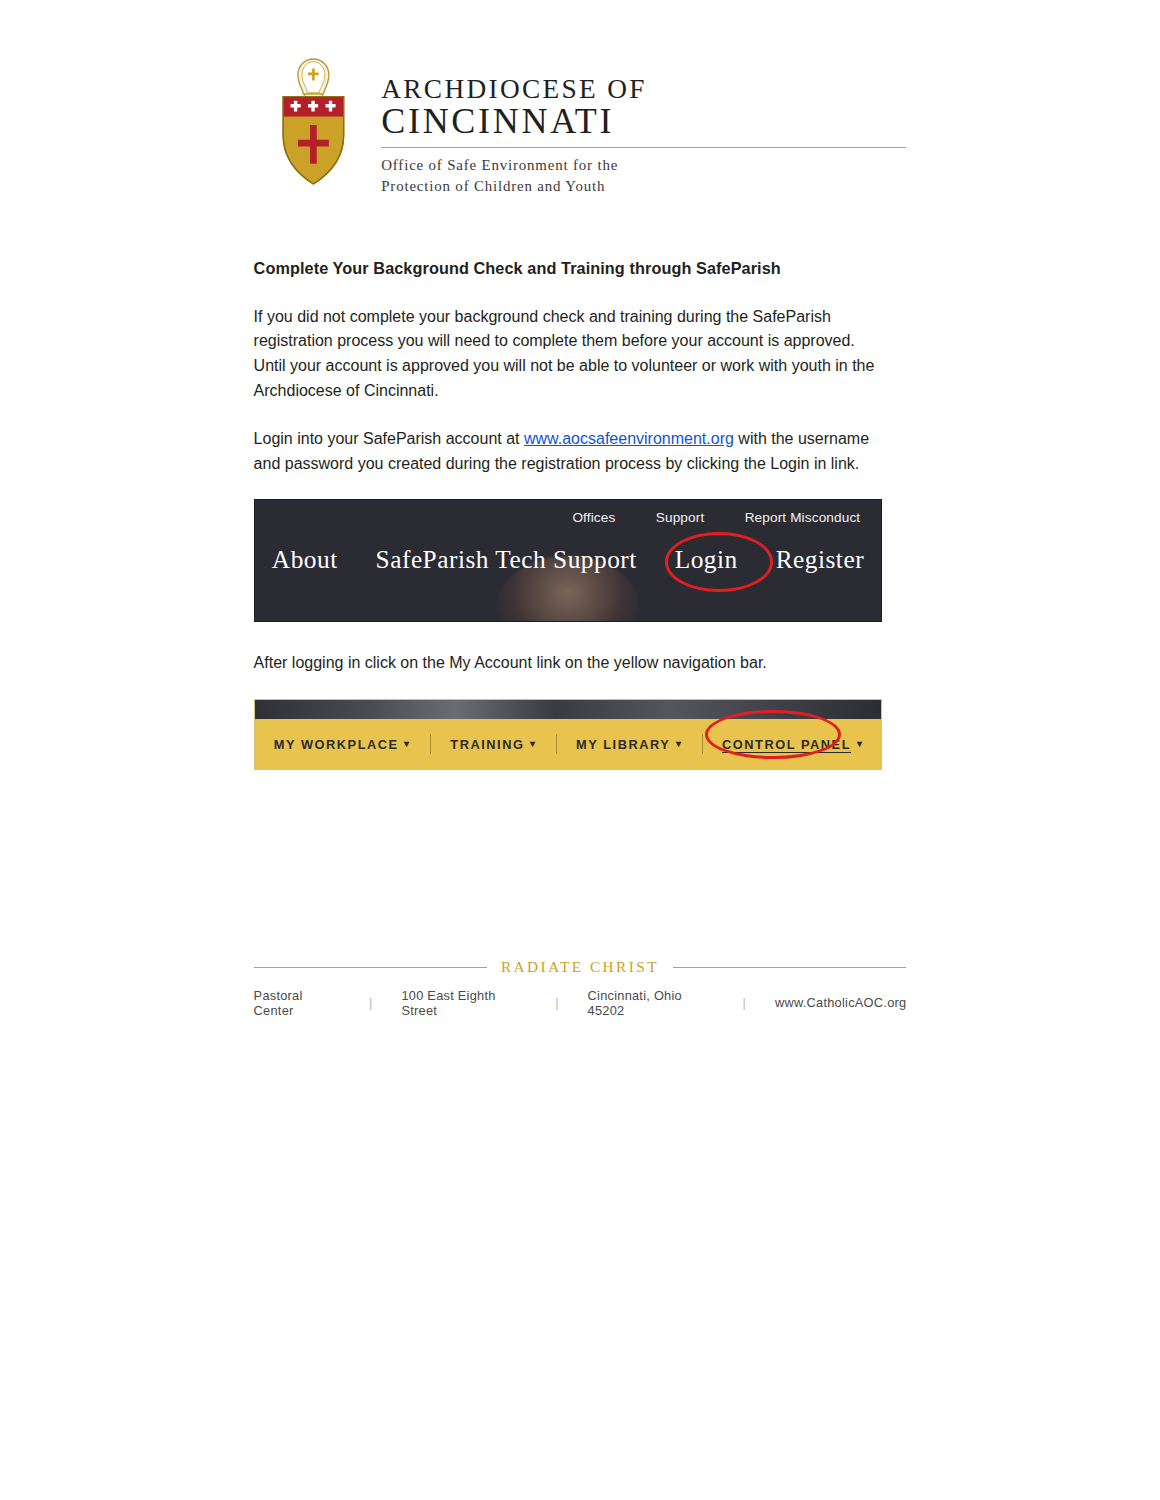ARCHDIOCESE OF
CINCINNATI
Office of Safe Environment for the
Protection of Children and Youth
Complete Your Background Check and Training through SafeParish
If you did not complete your background check and training during the SafeParish registration process you will need to complete them before your account is approved. Until your account is approved you will not be able to volunteer or work with youth in the Archdiocese of Cincinnati.
Login into your SafeParish account at www.aocsafeenvironment.org with the username and password you created during the registration process by clicking the Login in link.
Offices Support Report Misconduct
About SafeParish Tech Support Login Register
After logging in click on the My Account link on the yellow navigation bar.
MY WORKPLACE ▾ TRAINING ▾ MY LIBRARY ▾ CONTROL PANEL ▾ MY ACCOUNT
RADIATE CHRIST
Pastoral Center | 100 East Eighth Street | Cincinnati, Ohio 45202 | www.CatholicAOC.org